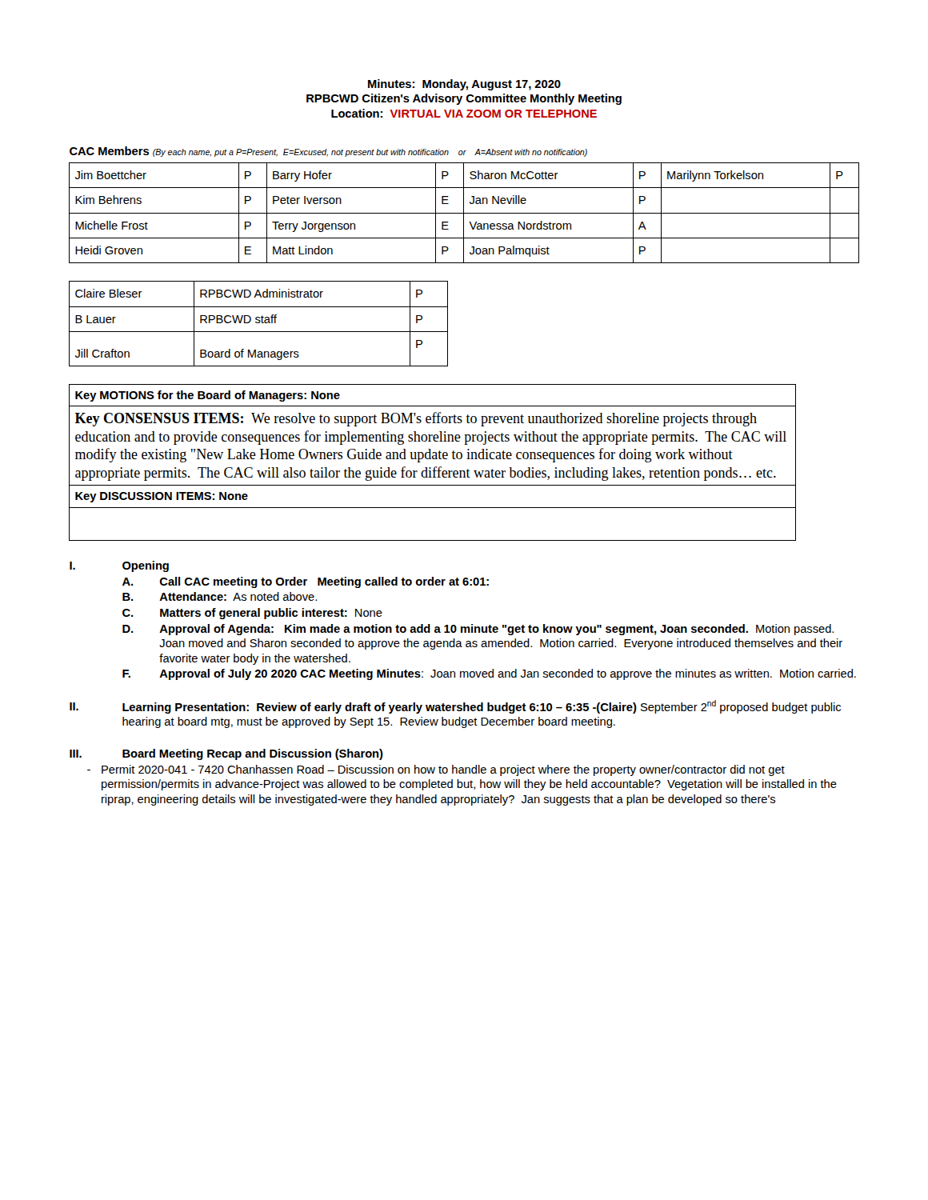Minutes: Monday, August 17, 2020
RPBCWD Citizen's Advisory Committee Monthly Meeting
Location: VIRTUAL VIA ZOOM OR TELEPHONE
CAC Members (By each name, put a P=Present, E=Excused, not present but with notification or A=Absent with no notification)
| Jim Boettcher | P | Barry Hofer | P | Sharon McCotter | P | Marilynn Torkelson | P |
| Kim Behrens | P | Peter Iverson | E | Jan Neville | P | | |
| Michelle Frost | P | Terry Jorgenson | E | Vanessa Nordstrom | A | | |
| Heidi Groven | E | Matt Lindon | P | Joan Palmquist | P | | |
| Claire Bleser | RPBCWD Administrator | P |
| B Lauer | RPBCWD staff | P |
| Jill Crafton | Board of Managers | P |
| Key MOTIONS for the Board of Managers: None |
| Key CONSENSUS ITEMS: We resolve to support BOM's efforts to prevent unauthorized shoreline projects through education and to provide consequences for implementing shoreline projects without the appropriate permits. The CAC will modify the existing "New Lake Home Owners Guide and update to indicate consequences for doing work without appropriate permits. The CAC will also tailor the guide for different water bodies, including lakes, retention ponds… etc. |
| Key DISCUSSION ITEMS: None |
I.
Opening
A.
Call CAC meeting to Order Meeting called to order at 6:01:
B.
Attendance: As noted above.
C.
Matters of general public interest: None
D.
Approval of Agenda: Kim made a motion to add a 10 minute "get to know you" segment, Joan seconded. Motion passed. Joan moved and Sharon seconded to approve the agenda as amended. Motion carried. Everyone introduced themselves and their favorite water body in the watershed.
F.
Approval of July 20 2020 CAC Meeting Minutes: Joan moved and Jan seconded to approve the minutes as written. Motion carried.
II.
Learning Presentation: Review of early draft of yearly watershed budget 6:10 – 6:35 -(Claire) September 2nd proposed budget public hearing at board mtg, must be approved by Sept 15. Review budget December board meeting.
III.
Board Meeting Recap and Discussion (Sharon)
-
Permit 2020-041 - 7420 Chanhassen Road – Discussion on how to handle a project where the property owner/contractor did not get permission/permits in advance-Project was allowed to be completed but, how will they be held accountable? Vegetation will be installed in the riprap, engineering details will be investigated-were they handled appropriately? Jan suggests that a plan be developed so there's